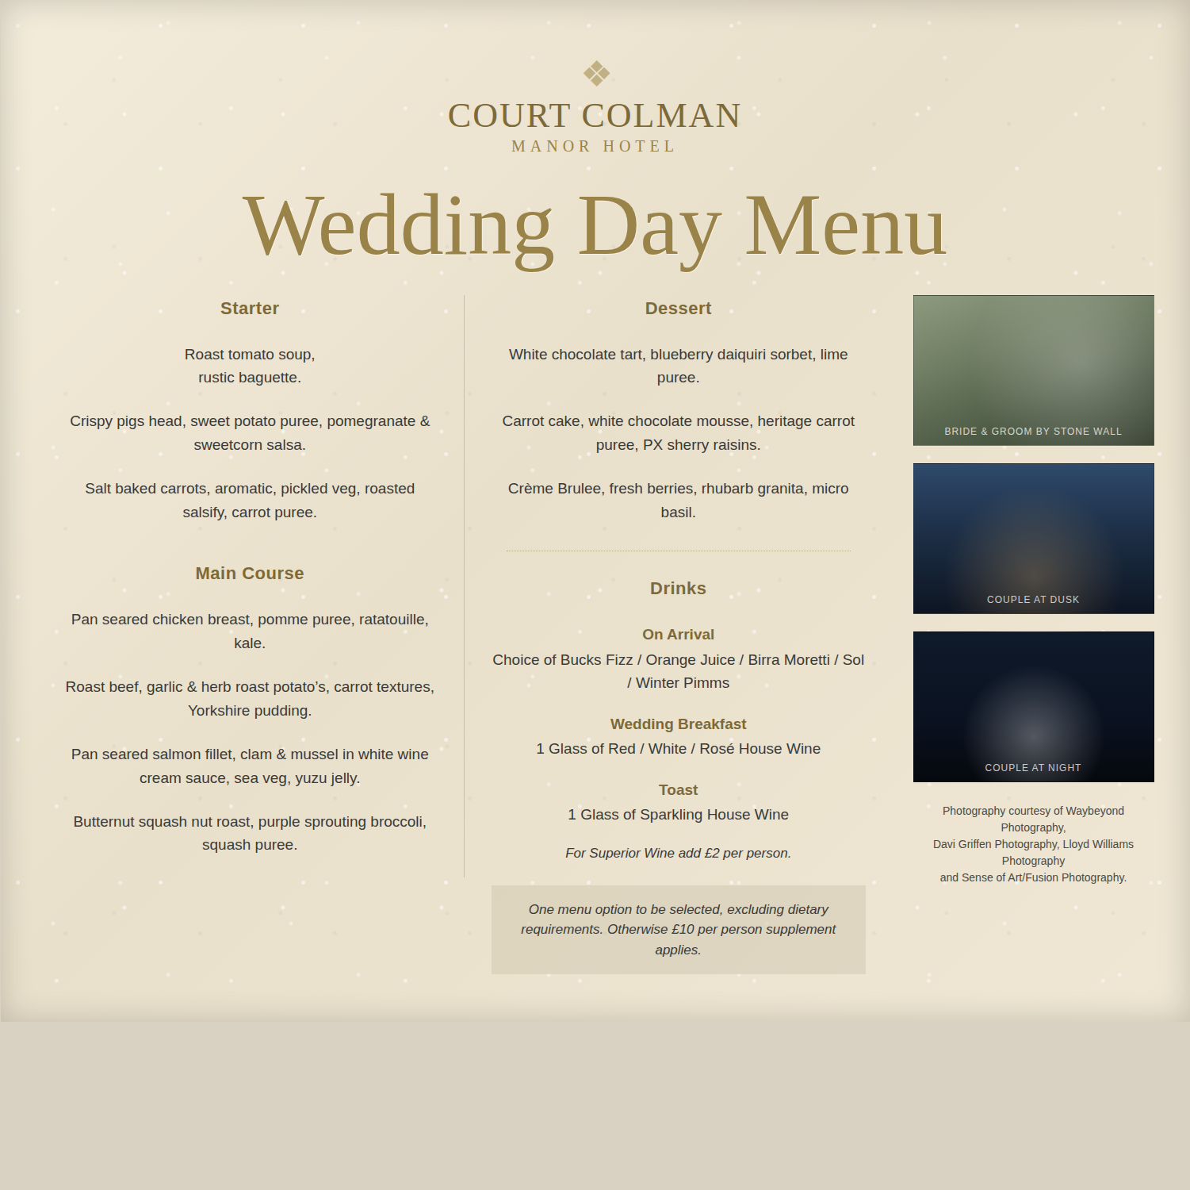❖
COURT COLMAN
MANOR HOTEL
Wedding Day Menu
Starter
Roast tomato soup,
rustic baguette.
Crispy pigs head, sweet potato puree, pomegranate & sweetcorn salsa.
Salt baked carrots, aromatic, pickled veg, roasted salsify, carrot puree.
Main Course
Pan seared chicken breast, pomme puree, ratatouille, kale.
Roast beef, garlic & herb roast potato’s, carrot textures, Yorkshire pudding.
Pan seared salmon fillet, clam & mussel in white wine cream sauce, sea veg, yuzu jelly.
Butternut squash nut roast, purple sprouting broccoli, squash puree.
Dessert
White chocolate tart, blueberry daiquiri sorbet, lime puree.
Carrot cake, white chocolate mousse, heritage carrot puree, PX sherry raisins.
Crème Brulee, fresh berries, rhubarb granita, micro basil.
Drinks
On Arrival Choice of Bucks Fizz / Orange Juice / Birra Moretti / Sol / Winter Pimms
Wedding Breakfast1 Glass of Red / White / Rosé House Wine
Toast1 Glass of Sparkling House Wine
For Superior Wine add £2 per person.
One menu option to be selected, excluding dietary requirements. Otherwise £10 per person supplement applies.
Bride & groom by stone wall
Couple at dusk
Couple at night
Photography courtesy of Waybeyond Photography,
Davi Griffen Photography, Lloyd Williams Photography
and Sense of Art/Fusion Photography.